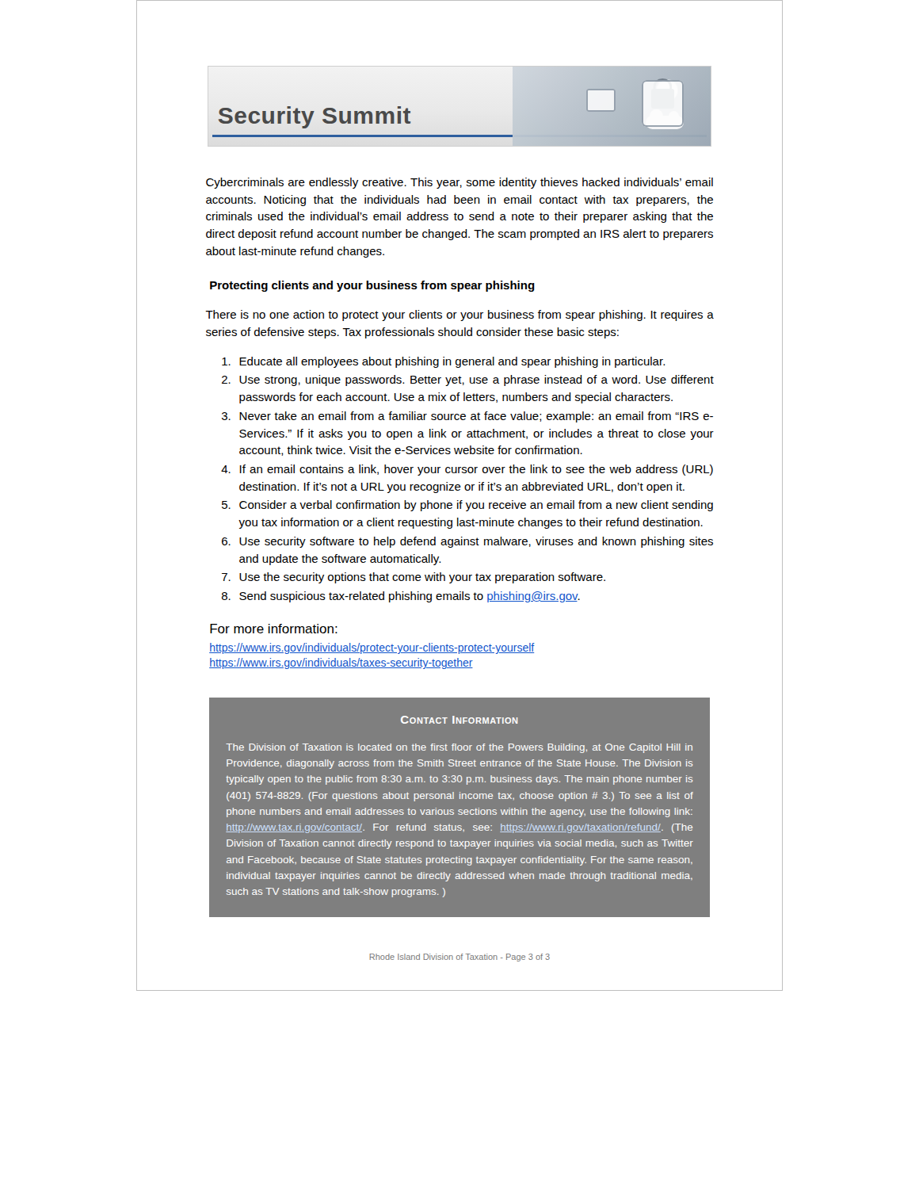Security Summit
Cybercriminals are endlessly creative. This year, some identity thieves hacked individuals’ email accounts. Noticing that the individuals had been in email contact with tax preparers, the criminals used the individual’s email address to send a note to their preparer asking that the direct deposit refund account number be changed. The scam prompted an IRS alert to preparers about last-minute refund changes.
Protecting clients and your business from spear phishing
There is no one action to protect your clients or your business from spear phishing. It requires a series of defensive steps. Tax professionals should consider these basic steps:
Educate all employees about phishing in general and spear phishing in particular.
Use strong, unique passwords. Better yet, use a phrase instead of a word. Use different passwords for each account. Use a mix of letters, numbers and special characters.
Never take an email from a familiar source at face value; example: an email from “IRS e-Services.” If it asks you to open a link or attachment, or includes a threat to close your account, think twice. Visit the e-Services website for confirmation.
If an email contains a link, hover your cursor over the link to see the web address (URL) destination. If it’s not a URL you recognize or if it’s an abbreviated URL, don’t open it.
Consider a verbal confirmation by phone if you receive an email from a new client sending you tax information or a client requesting last-minute changes to their refund destination.
Use security software to help defend against malware, viruses and known phishing sites and update the software automatically.
Use the security options that come with your tax preparation software.
Send suspicious tax-related phishing emails to phishing@irs.gov.
For more information:
https://www.irs.gov/individuals/protect-your-clients-protect-yourself https://www.irs.gov/individuals/taxes-security-together
Contact Information
The Division of Taxation is located on the first floor of the Powers Building, at One Capitol Hill in Providence, diagonally across from the Smith Street entrance of the State House. The Division is typically open to the public from 8:30 a.m. to 3:30 p.m. business days. The main phone number is (401) 574-8829. (For questions about personal income tax, choose option # 3.) To see a list of phone numbers and email addresses to various sections within the agency, use the following link: http://www.tax.ri.gov/contact/. For refund status, see: https://www.ri.gov/taxation/refund/. (The Division of Taxation cannot directly respond to taxpayer inquiries via social media, such as Twitter and Facebook, because of State statutes protecting taxpayer confidentiality. For the same reason, individual taxpayer inquiries cannot be directly addressed when made through traditional media, such as TV stations and talk-show programs. )
Rhode Island Division of Taxation - Page 3 of 3